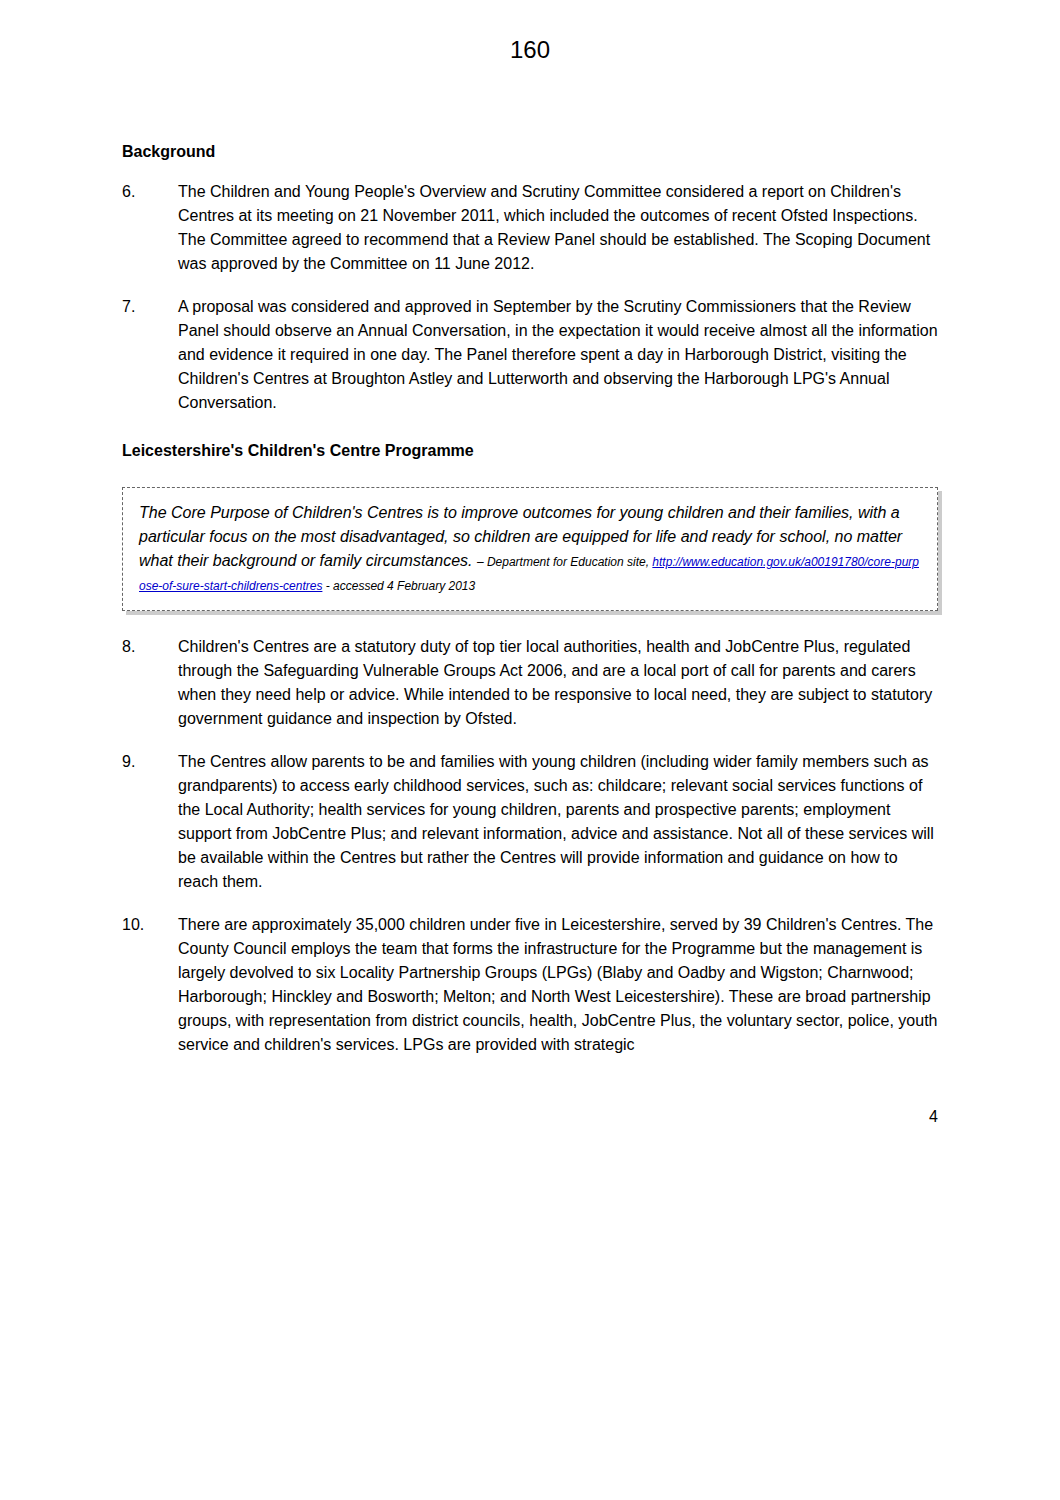160
Background
6.
The Children and Young People's Overview and Scrutiny Committee considered a report on Children's Centres at its meeting on 21 November 2011, which included the outcomes of recent Ofsted Inspections. The Committee agreed to recommend that a Review Panel should be established. The Scoping Document was approved by the Committee on 11 June 2012.
7.
A proposal was considered and approved in September by the Scrutiny Commissioners that the Review Panel should observe an Annual Conversation, in the expectation it would receive almost all the information and evidence it required in one day. The Panel therefore spent a day in Harborough District, visiting the Children's Centres at Broughton Astley and Lutterworth and observing the Harborough LPG's Annual Conversation.
Leicestershire's Children's Centre Programme
The Core Purpose of Children's Centres is to improve outcomes for young children and their families, with a particular focus on the most disadvantaged, so children are equipped for life and ready for school, no matter what their background or family circumstances. – Department for Education site, http://www.education.gov.uk/a00191780/core-purpose-of-sure-start-childrens-centres - accessed 4 February 2013
8.
Children's Centres are a statutory duty of top tier local authorities, health and JobCentre Plus, regulated through the Safeguarding Vulnerable Groups Act 2006, and are a local port of call for parents and carers when they need help or advice. While intended to be responsive to local need, they are subject to statutory government guidance and inspection by Ofsted.
9.
The Centres allow parents to be and families with young children (including wider family members such as grandparents) to access early childhood services, such as: childcare; relevant social services functions of the Local Authority; health services for young children, parents and prospective parents; employment support from JobCentre Plus; and relevant information, advice and assistance. Not all of these services will be available within the Centres but rather the Centres will provide information and guidance on how to reach them.
10.
There are approximately 35,000 children under five in Leicestershire, served by 39 Children's Centres. The County Council employs the team that forms the infrastructure for the Programme but the management is largely devolved to six Locality Partnership Groups (LPGs) (Blaby and Oadby and Wigston; Charnwood; Harborough; Hinckley and Bosworth; Melton; and North West Leicestershire). These are broad partnership groups, with representation from district councils, health, JobCentre Plus, the voluntary sector, police, youth service and children's services. LPGs are provided with strategic
4